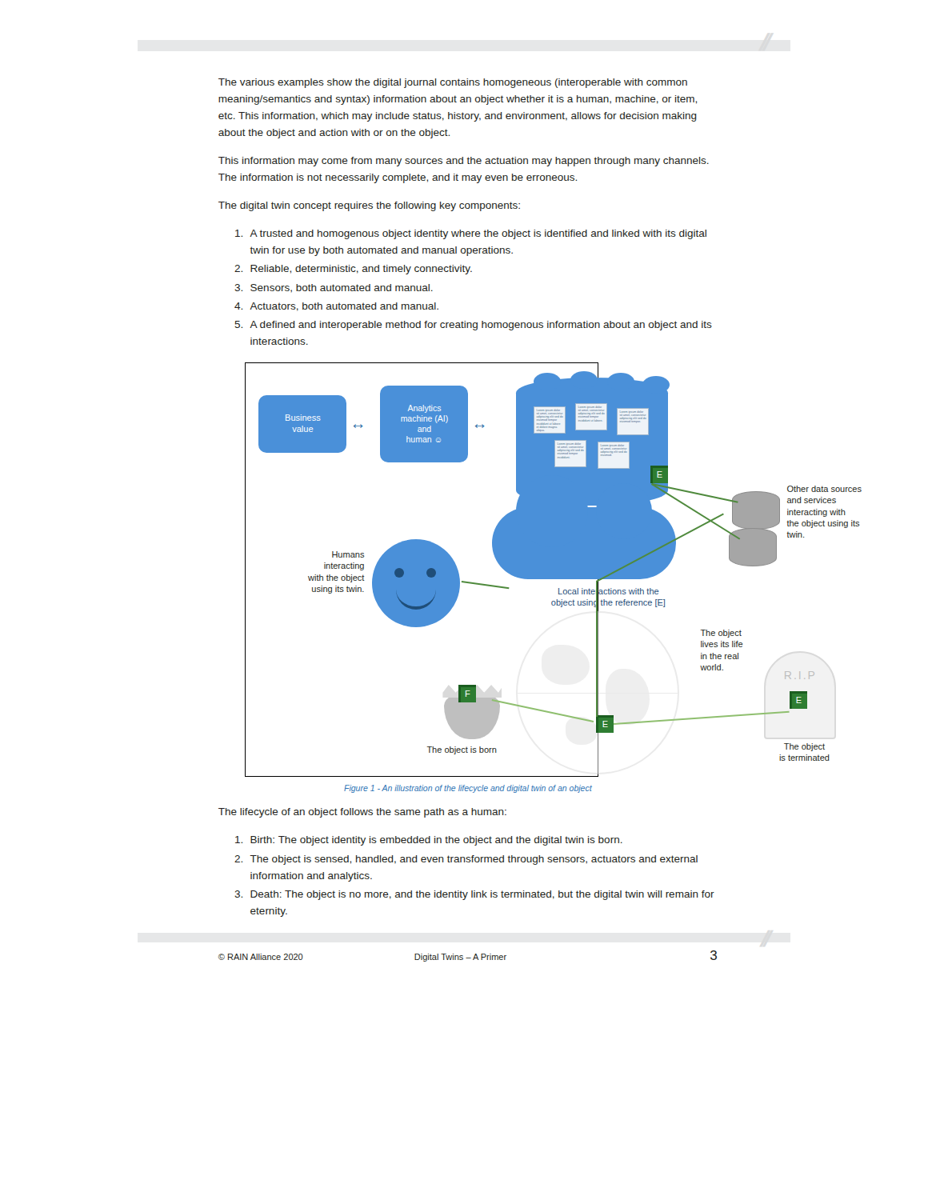//
The various examples show the digital journal contains homogeneous (interoperable with common meaning/semantics and syntax) information about an object whether it is a human, machine, or item, etc. This information, which may include status, history, and environment, allows for decision making about the object and action with or on the object.
This information may come from many sources and the actuation may happen through many channels. The information is not necessarily complete, and it may even be erroneous.
The digital twin concept requires the following key components:
A trusted and homogenous object identity where the object is identified and linked with its digital twin for use by both automated and manual operations.
Reliable, deterministic, and timely connectivity.
Sensors, both automated and manual.
Actuators, both automated and manual.
A defined and interoperable method for creating homogenous information about an object and its interactions.
Business
value
↔
Analytics
machine (AI)
and
human ☺
↔
Lorem ipsum dolor sit amet, consectetur adipiscing elit sed do eiusmod tempor incididunt ut labore et dolore magna aliqua.
Lorem ipsum dolor sit amet, consectetur adipiscing elit sed do eiusmod tempor incididunt ut labore.
Lorem ipsum dolor sit amet, consectetur adipiscing elit sed do eiusmod tempor.
Lorem ipsum dolor sit amet, consectetur adipiscing elit sed do eiusmod tempor incididunt.
Lorem ipsum dolor sit amet, consectetur adipiscing elit sed do eiusmod.
E
F
E
R.I.P
E
Other data sources
and services
interacting with
the object using its
twin.
Humans
interacting
with the object
using its twin.
Local interactions with the
object using the reference [E]
The object
lives its life
in the real
world.
The object is born
The object
is terminated
Figure 1 - An illustration of the lifecycle and digital twin of an object
The lifecycle of an object follows the same path as a human:
Birth: The object identity is embedded in the object and the digital twin is born.
The object is sensed, handled, and even transformed through sensors, actuators and external information and analytics.
Death: The object is no more, and the identity link is terminated, but the digital twin will remain for eternity.
//
© RAIN Alliance 2020 Digital Twins – A Primer 3